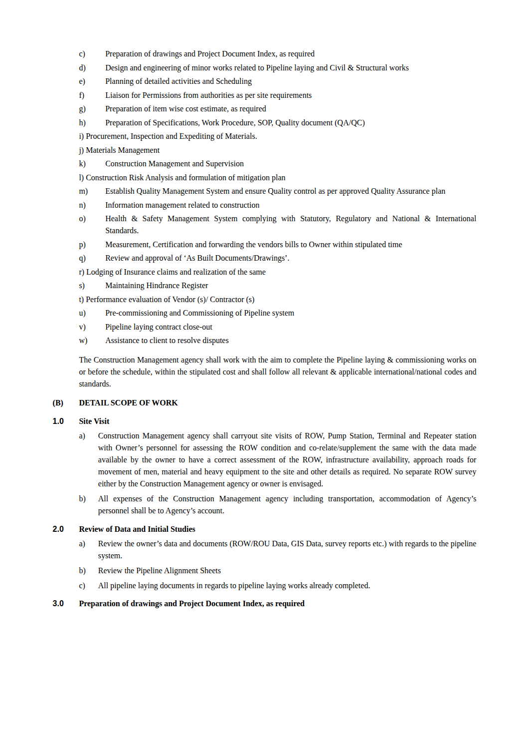c) Preparation of drawings and Project Document Index, as required
d) Design and engineering of minor works related to Pipeline laying and Civil & Structural works
e) Planning of detailed activities and Scheduling
f) Liaison for Permissions from authorities as per site requirements
g) Preparation of item wise cost estimate, as required
h) Preparation of Specifications, Work Procedure, SOP, Quality document (QA/QC)
i) Procurement, Inspection and Expediting of Materials.
j) Materials Management
k) Construction Management and Supervision
l) Construction Risk Analysis and formulation of mitigation plan
m) Establish Quality Management System and ensure Quality control as per approved Quality Assurance plan
n) Information management related to construction
o) Health & Safety Management System complying with Statutory, Regulatory and National & International Standards.
p) Measurement, Certification and forwarding the vendors bills to Owner within stipulated time
q) Review and approval of ‘As Built Documents/Drawings’.
r) Lodging of Insurance claims and realization of the same
s) Maintaining Hindrance Register
t) Performance evaluation of Vendor (s)/ Contractor (s)
u) Pre-commissioning and Commissioning of Pipeline system
v) Pipeline laying contract close-out
w) Assistance to client to resolve disputes
The Construction Management agency shall work with the aim to complete the Pipeline laying & commissioning works on or before the schedule, within the stipulated cost and shall follow all relevant & applicable international/national codes and standards.
(B) DETAIL SCOPE OF WORK
1.0 Site Visit
a) Construction Management agency shall carryout site visits of ROW, Pump Station, Terminal and Repeater station with Owner’s personnel for assessing the ROW condition and co-relate/supplement the same with the data made available by the owner to have a correct assessment of the ROW, infrastructure availability, approach roads for movement of men, material and heavy equipment to the site and other details as required. No separate ROW survey either by the Construction Management agency or owner is envisaged.
b) All expenses of the Construction Management agency including transportation, accommodation of Agency’s personnel shall be to Agency’s account.
2.0 Review of Data and Initial Studies
a) Review the owner’s data and documents (ROW/ROU Data, GIS Data, survey reports etc.) with regards to the pipeline system.
b) Review the Pipeline Alignment Sheets
c) All pipeline laying documents in regards to pipeline laying works already completed.
3.0 Preparation of drawings and Project Document Index, as required